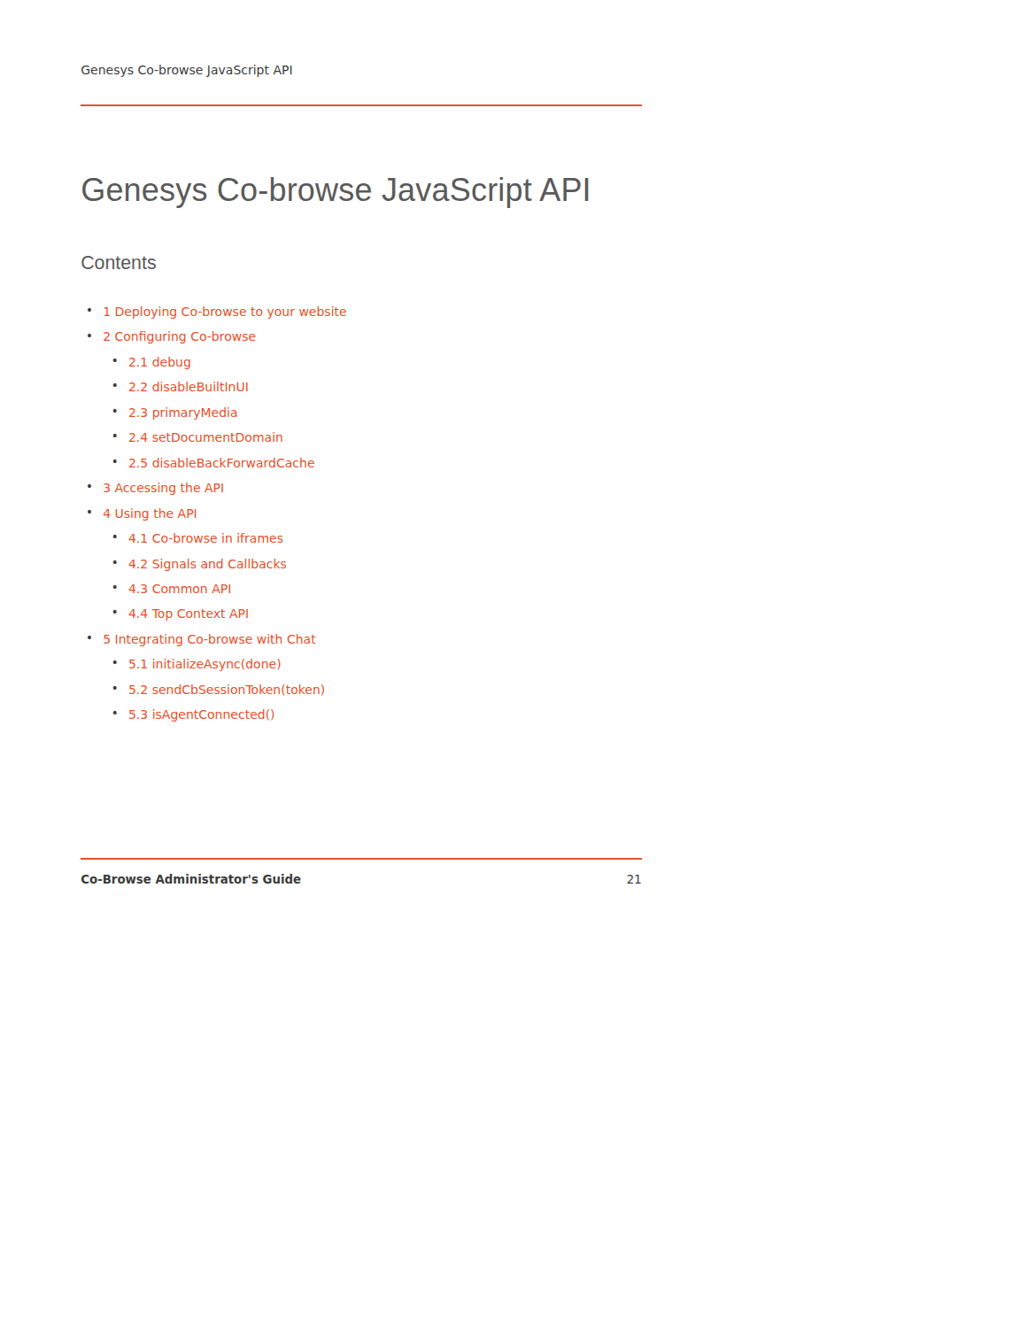Genesys Co-browse JavaScript API
Genesys Co-browse JavaScript API
Contents
1 Deploying Co-browse to your website
2 Configuring Co-browse
2.1 debug
2.2 disableBuiltInUI
2.3 primaryMedia
2.4 setDocumentDomain
2.5 disableBackForwardCache
3 Accessing the API
4 Using the API
4.1 Co-browse in iframes
4.2 Signals and Callbacks
4.3 Common API
4.4 Top Context API
5 Integrating Co-browse with Chat
5.1 initializeAsync(done)
5.2 sendCbSessionToken(token)
5.3 isAgentConnected()
Co-Browse Administrator's Guide
21